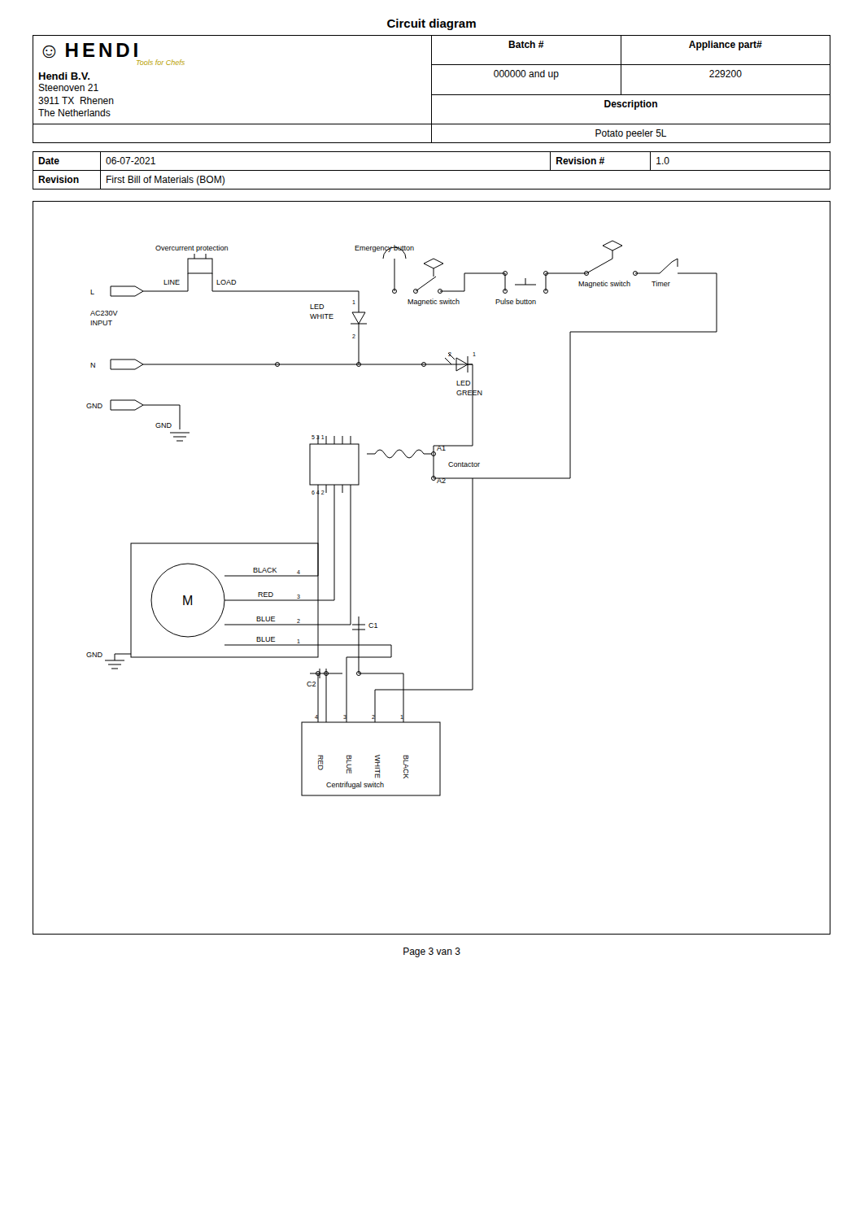Circuit diagram
| ☺ HENDI Tools for Chefs Hendi B.V. Steenoven 21 3911 TX Rhenen The Netherlands | Batch # | Appliance part# |
| 000000 and up | 229200 |
| Description |
| | Potato peeler 5L |
| Date | 06-07-2021 | Revision # | 1.0 |
| Revision | First Bill of Materials (BOM) |
Overcurrent protection LINE LOAD L AC230V INPUT Emergency button Magnetic switch Pulse button Magnetic switch Timer LED WHITE 1 2 N 2 1 LED GREEN GND GND 5 3 1 6 4 2 A1 A2 Contactor M BLACK RED BLUE BLUE 4 3 2 1 GND C1 C2 Centrifugal switch RED BLUE WHITE BLACK 4 3 2 1
Page 3 van 3